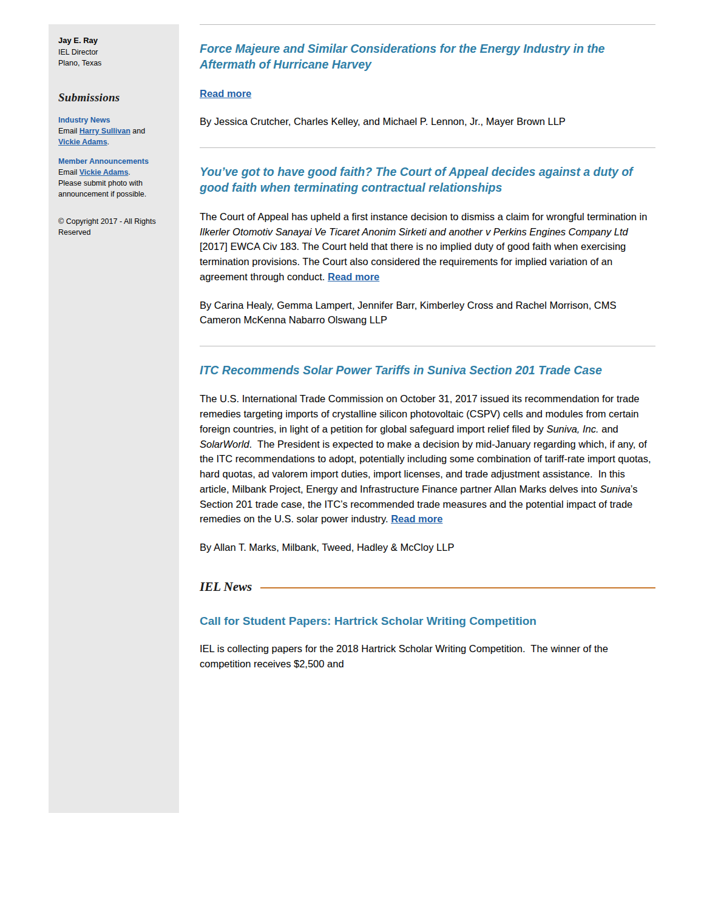Jay E. Ray
IEL Director
Plano, Texas
Submissions
Industry News
Email Harry Sullivan and
Vickie Adams.
Member Announcements
Email Vickie Adams.
Please submit photo with announcement if possible.
© Copyright 2017 - All Rights Reserved
Force Majeure and Similar Considerations for the Energy Industry in the Aftermath of Hurricane Harvey
Read more
By Jessica Crutcher, Charles Kelley, and Michael P. Lennon, Jr., Mayer Brown LLP
You’ve got to have good faith? The Court of Appeal decides against a duty of good faith when terminating contractual relationships
The Court of Appeal has upheld a first instance decision to dismiss a claim for wrongful termination in Ilkerler Otomotiv Sanayai Ve Ticaret Anonim Sirketi and another v Perkins Engines Company Ltd [2017] EWCA Civ 183. The Court held that there is no implied duty of good faith when exercising termination provisions. The Court also considered the requirements for implied variation of an agreement through conduct. Read more
By Carina Healy, Gemma Lampert, Jennifer Barr, Kimberley Cross and Rachel Morrison, CMS Cameron McKenna Nabarro Olswang LLP
ITC Recommends Solar Power Tariffs in Suniva Section 201 Trade Case
The U.S. International Trade Commission on October 31, 2017 issued its recommendation for trade remedies targeting imports of crystalline silicon photovoltaic (CSPV) cells and modules from certain foreign countries, in light of a petition for global safeguard import relief filed by Suniva, Inc. and SolarWorld. The President is expected to make a decision by mid-January regarding which, if any, of the ITC recommendations to adopt, potentially including some combination of tariff-rate import quotas, hard quotas, ad valorem import duties, import licenses, and trade adjustment assistance. In this article, Milbank Project, Energy and Infrastructure Finance partner Allan Marks delves into Suniva’s Section 201 trade case, the ITC’s recommended trade measures and the potential impact of trade remedies on the U.S. solar power industry. Read more
By Allan T. Marks, Milbank, Tweed, Hadley & McCloy LLP
IEL News
Call for Student Papers: Hartrick Scholar Writing Competition
IEL is collecting papers for the 2018 Hartrick Scholar Writing Competition. The winner of the competition receives $2,500 and